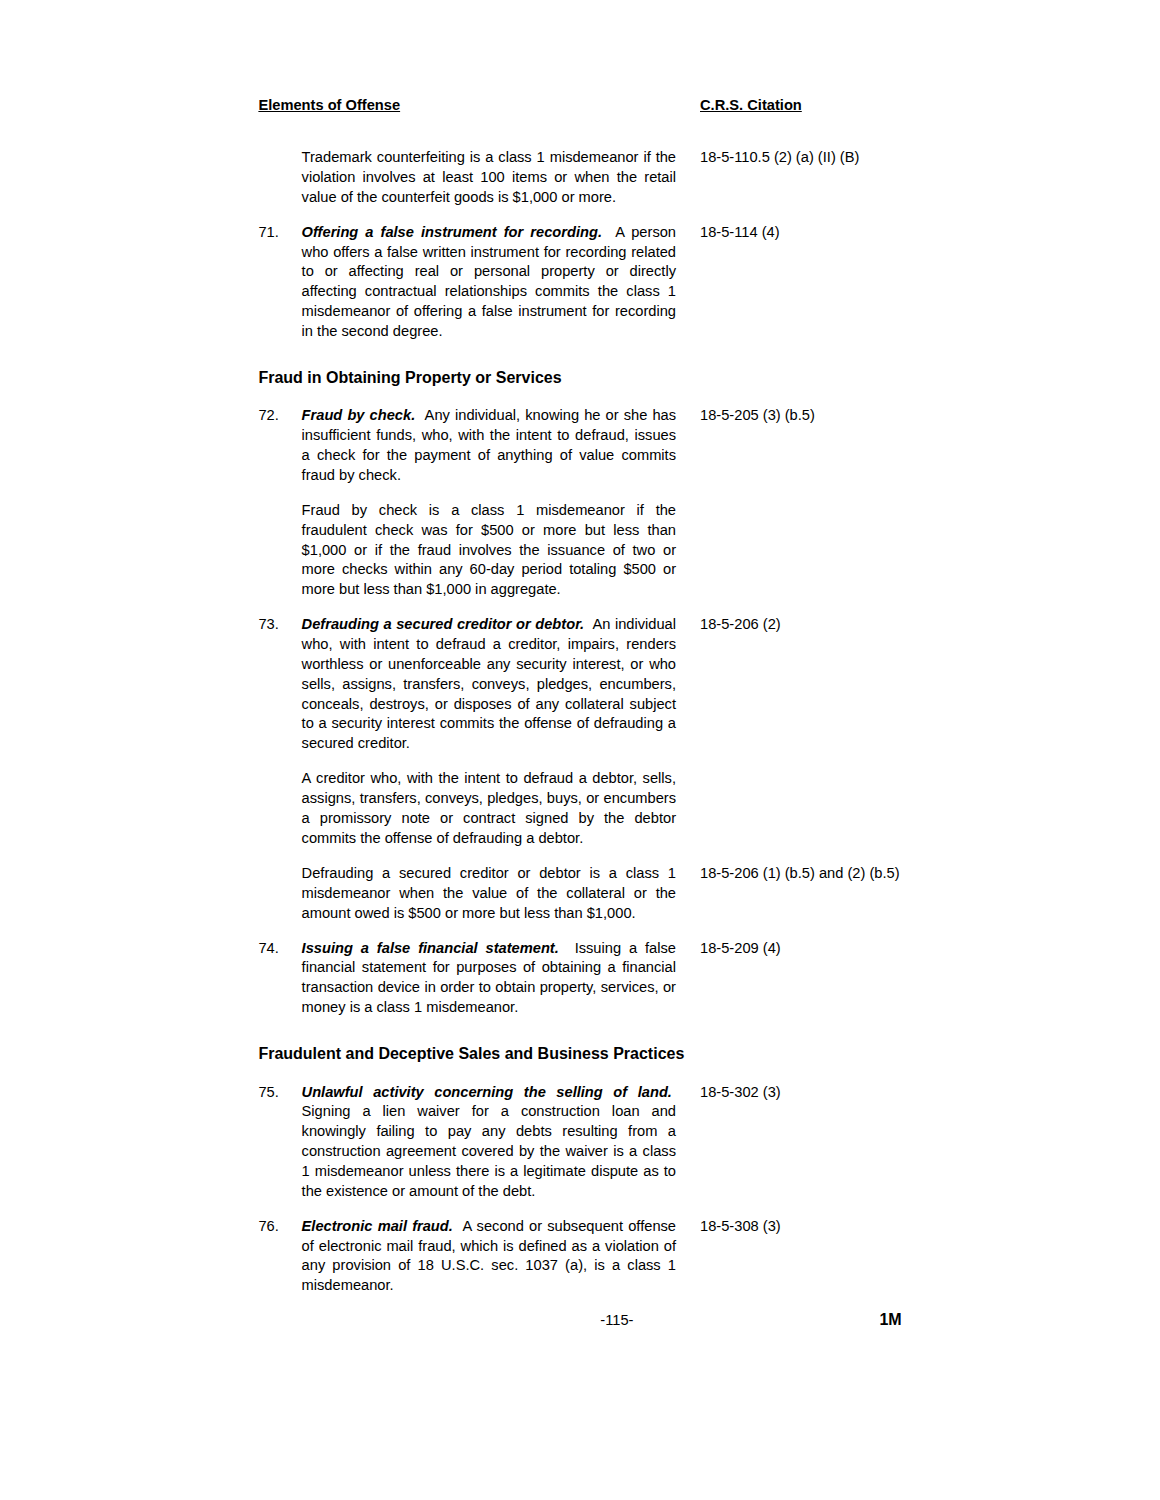Elements of Offense
C.R.S. Citation
Trademark counterfeiting is a class 1 misdemeanor if the violation involves at least 100 items or when the retail value of the counterfeit goods is $1,000 or more.
18-5-110.5 (2) (a) (II) (B)
71.
Offering a false instrument for recording. A person who offers a false written instrument for recording related to or affecting real or personal property or directly affecting contractual relationships commits the class 1 misdemeanor of offering a false instrument for recording in the second degree.
18-5-114 (4)
Fraud in Obtaining Property or Services
72.
Fraud by check. Any individual, knowing he or she has insufficient funds, who, with the intent to defraud, issues a check for the payment of anything of value commits fraud by check.
18-5-205 (3) (b.5)
Fraud by check is a class 1 misdemeanor if the fraudulent check was for $500 or more but less than $1,000 or if the fraud involves the issuance of two or more checks within any 60-day period totaling $500 or more but less than $1,000 in aggregate.
73.
Defrauding a secured creditor or debtor. An individual who, with intent to defraud a creditor, impairs, renders worthless or unenforceable any security interest, or who sells, assigns, transfers, conveys, pledges, encumbers, conceals, destroys, or disposes of any collateral subject to a security interest commits the offense of defrauding a secured creditor.
18-5-206 (2)
A creditor who, with the intent to defraud a debtor, sells, assigns, transfers, conveys, pledges, buys, or encumbers a promissory note or contract signed by the debtor commits the offense of defrauding a debtor.
Defrauding a secured creditor or debtor is a class 1 misdemeanor when the value of the collateral or the amount owed is $500 or more but less than $1,000.
18-5-206 (1) (b.5) and (2) (b.5)
74.
Issuing a false financial statement. Issuing a false financial statement for purposes of obtaining a financial transaction device in order to obtain property, services, or money is a class 1 misdemeanor.
18-5-209 (4)
Fraudulent and Deceptive Sales and Business Practices
75.
Unlawful activity concerning the selling of land. Signing a lien waiver for a construction loan and knowingly failing to pay any debts resulting from a construction agreement covered by the waiver is a class 1 misdemeanor unless there is a legitimate dispute as to the existence or amount of the debt.
18-5-302 (3)
76.
Electronic mail fraud. A second or subsequent offense of electronic mail fraud, which is defined as a violation of any provision of 18 U.S.C. sec. 1037 (a), is a class 1 misdemeanor.
18-5-308 (3)
-115-
1M